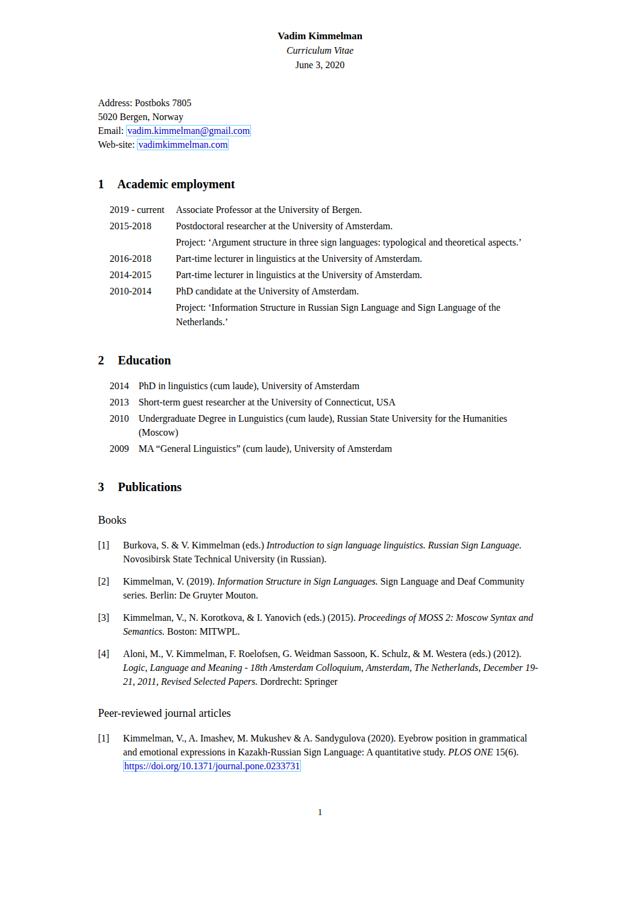Vadim Kimmelman
Curriculum Vitae
June 3, 2020
Address: Postboks 7805
5020 Bergen, Norway
Email: vadim.kimmelman@gmail.com
Web-site: vadimkimmelman.com
1 Academic employment
| 2019 - current | Associate Professor at the University of Bergen. |
| 2015-2018 | Postdoctoral researcher at the University of Amsterdam. |
| | Project: ‘Argument structure in three sign languages: typological and theoretical aspects.’ |
| 2016-2018 | Part-time lecturer in linguistics at the University of Amsterdam. |
| 2014-2015 | Part-time lecturer in linguistics at the University of Amsterdam. |
| 2010-2014 | PhD candidate at the University of Amsterdam. |
| | Project: ‘Information Structure in Russian Sign Language and Sign Language of the Netherlands.’ |
2 Education
| 2014 | PhD in linguistics (cum laude), University of Amsterdam |
| 2013 | Short-term guest researcher at the University of Connecticut, USA |
| 2010 | Undergraduate Degree in Lunguistics (cum laude), Russian State University for the Humanities (Moscow) |
| 2009 | MA “General Linguistics” (cum laude), University of Amsterdam |
3 Publications
Books
[1] Burkova, S. & V. Kimmelman (eds.) Introduction to sign language linguistics. Russian Sign Language. Novosibirsk State Technical University (in Russian).
[2] Kimmelman, V. (2019). Information Structure in Sign Languages. Sign Language and Deaf Community series. Berlin: De Gruyter Mouton.
[3] Kimmelman, V., N. Korotkova, & I. Yanovich (eds.) (2015). Proceedings of MOSS 2: Moscow Syntax and Semantics. Boston: MITWPL.
[4] Aloni, M., V. Kimmelman, F. Roelofsen, G. Weidman Sassoon, K. Schulz, & M. Westera (eds.) (2012). Logic, Language and Meaning - 18th Amsterdam Colloquium, Amsterdam, The Netherlands, December 19-21, 2011, Revised Selected Papers. Dordrecht: Springer
Peer-reviewed journal articles
[1] Kimmelman, V., A. Imashev, M. Mukushev & A. Sandygulova (2020). Eyebrow position in grammatical and emotional expressions in Kazakh-Russian Sign Language: A quantitative study. PLOS ONE 15(6). https://doi.org/10.1371/journal.pone.0233731
1